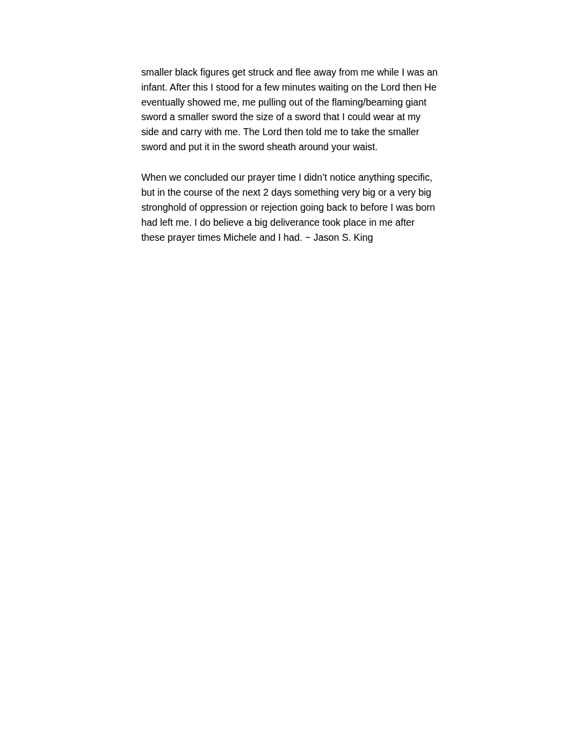smaller black figures get struck and flee away from me while I was an infant. After this I stood for a few minutes waiting on the Lord then He eventually showed me, me pulling out of the flaming/beaming giant sword a smaller sword the size of a sword that I could wear at my side and carry with me. The Lord then told me to take the smaller sword and put it in the sword sheath around your waist.
When we concluded our prayer time I didn’t notice anything specific, but in the course of the next 2 days something very big or a very big stronghold of oppression or rejection going back to before I was born had left me. I do believe a big deliverance took place in me after these prayer times Michele and I had. ~ Jason S. King